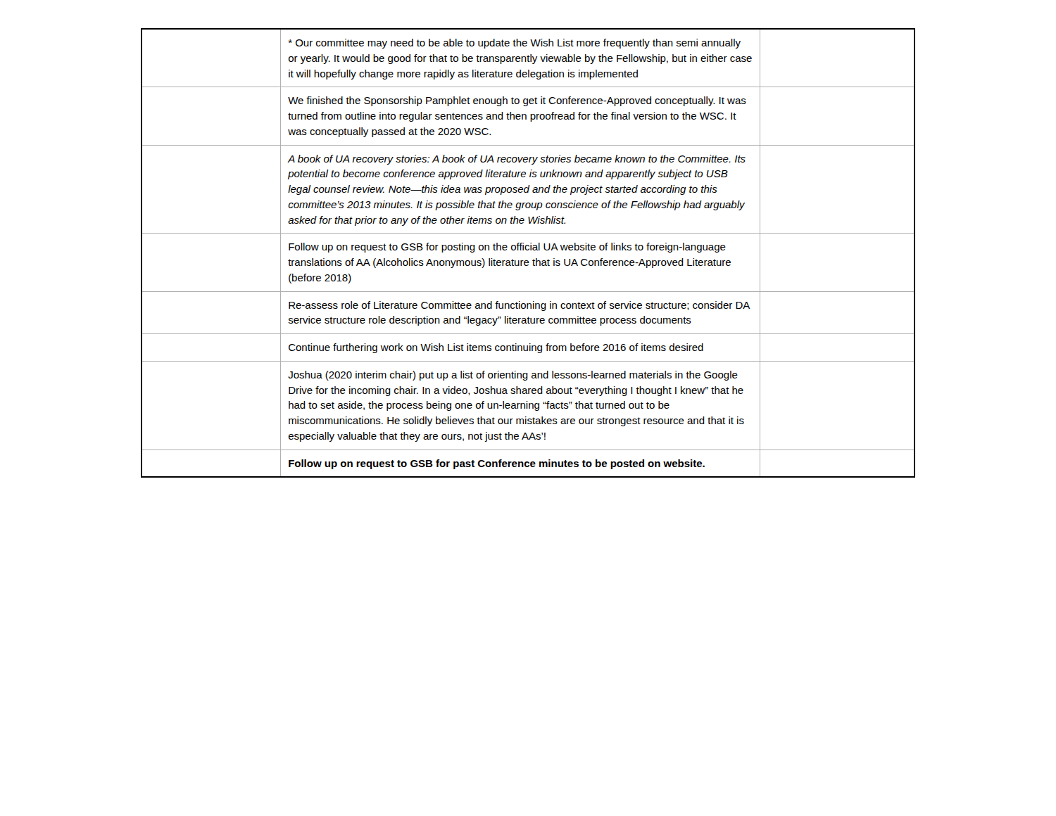| | * Our committee may need to be able to update the Wish List more frequently than semi annually or yearly. It would be good for that to be transparently viewable by the Fellowship, but in either case it will hopefully change more rapidly as literature delegation is implemented | |
| | We finished the Sponsorship Pamphlet enough to get it Conference-Approved conceptually. It was turned from outline into regular sentences and then proofread for the final version to the WSC. It was conceptually passed at the 2020 WSC. | |
| | A book of UA recovery stories: A book of UA recovery stories became known to the Committee. Its potential to become conference approved literature is unknown and apparently subject to USB legal counsel review. Note—this idea was proposed and the project started according to this committee’s 2013 minutes. It is possible that the group conscience of the Fellowship had arguably asked for that prior to any of the other items on the Wishlist. | |
| | Follow up on request to GSB for posting on the official UA website of links to foreign-language translations of AA (Alcoholics Anonymous) literature that is UA Conference-Approved Literature (before 2018) | |
| | Re-assess role of Literature Committee and functioning in context of service structure; consider DA service structure role description and “legacy” literature committee process documents | |
| | Continue furthering work on Wish List items continuing from before 2016 of items desired | |
| | Joshua (2020 interim chair) put up a list of orienting and lessons-learned materials in the Google Drive for the incoming chair. In a video, Joshua shared about “everything I thought I knew” that he had to set aside, the process being one of un-learning “facts” that turned out to be miscommunications. He solidly believes that our mistakes are our strongest resource and that it is especially valuable that they are ours, not just the AAs’! | |
| | Follow up on request to GSB for past Conference minutes to be posted on website. | |